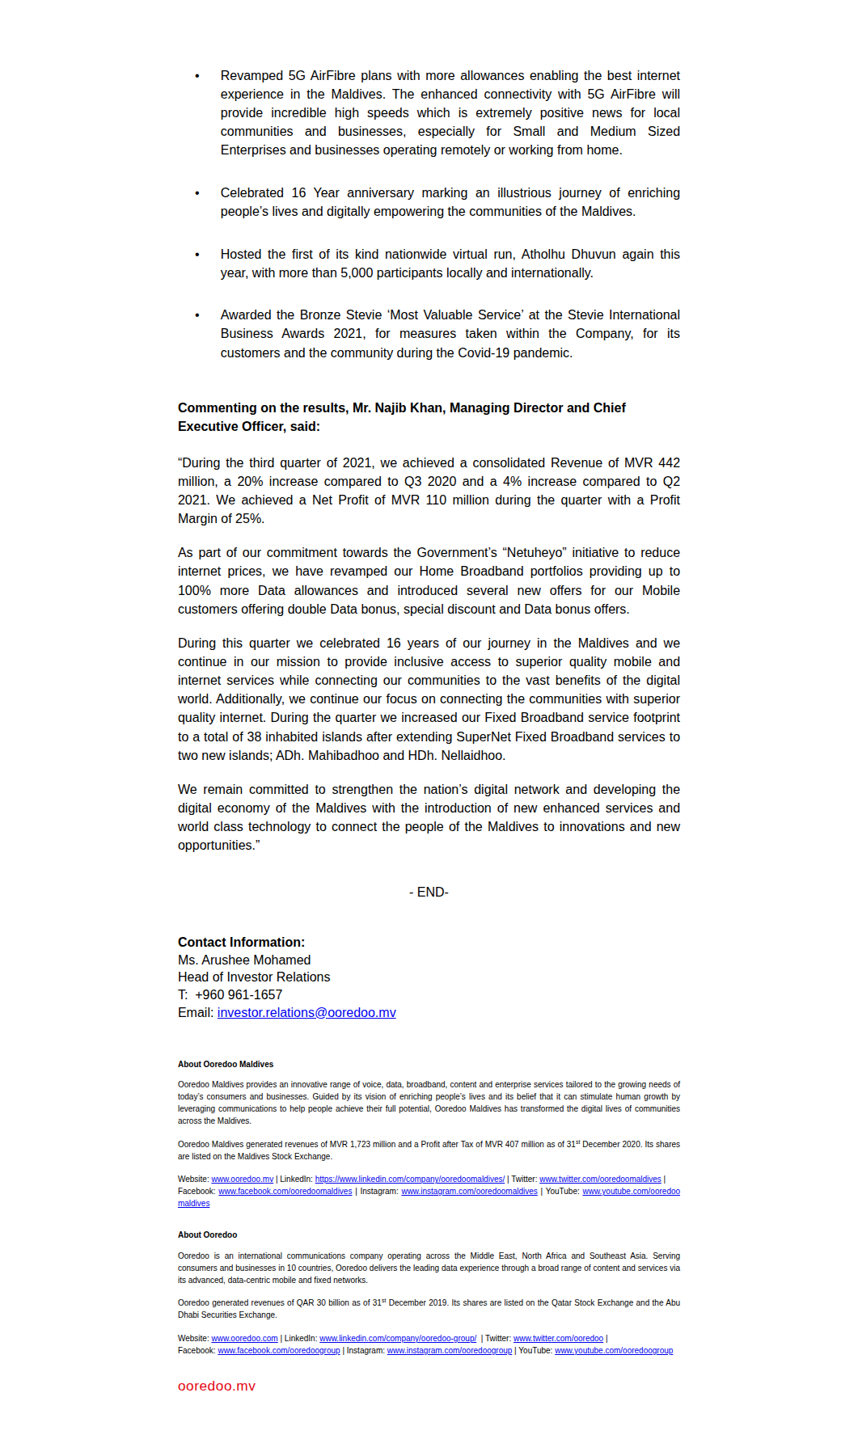Revamped 5G AirFibre plans with more allowances enabling the best internet experience in the Maldives. The enhanced connectivity with 5G AirFibre will provide incredible high speeds which is extremely positive news for local communities and businesses, especially for Small and Medium Sized Enterprises and businesses operating remotely or working from home.
Celebrated 16 Year anniversary marking an illustrious journey of enriching people’s lives and digitally empowering the communities of the Maldives.
Hosted the first of its kind nationwide virtual run, Atholhu Dhuvun again this year, with more than 5,000 participants locally and internationally.
Awarded the Bronze Stevie ‘Most Valuable Service’ at the Stevie International Business Awards 2021, for measures taken within the Company, for its customers and the community during the Covid-19 pandemic.
Commenting on the results, Mr. Najib Khan, Managing Director and Chief Executive Officer, said:
“During the third quarter of 2021, we achieved a consolidated Revenue of MVR 442 million, a 20% increase compared to Q3 2020 and a 4% increase compared to Q2 2021. We achieved a Net Profit of MVR 110 million during the quarter with a Profit Margin of 25%.
As part of our commitment towards the Government’s “Netuheyo” initiative to reduce internet prices, we have revamped our Home Broadband portfolios providing up to 100% more Data allowances and introduced several new offers for our Mobile customers offering double Data bonus, special discount and Data bonus offers.
During this quarter we celebrated 16 years of our journey in the Maldives and we continue in our mission to provide inclusive access to superior quality mobile and internet services while connecting our communities to the vast benefits of the digital world. Additionally, we continue our focus on connecting the communities with superior quality internet. During the quarter we increased our Fixed Broadband service footprint to a total of 38 inhabited islands after extending SuperNet Fixed Broadband services to two new islands; ADh. Mahibadhoo and HDh. Nellaidhoo.
We remain committed to strengthen the nation’s digital network and developing the digital economy of the Maldives with the introduction of new enhanced services and world class technology to connect the people of the Maldives to innovations and new opportunities.”
- END-
Contact Information:
Ms. Arushee Mohamed
Head of Investor Relations
T: +960 961-1657
Email: investor.relations@ooredoo.mv
About Ooredoo Maldives
Ooredoo Maldives provides an innovative range of voice, data, broadband, content and enterprise services tailored to the growing needs of today’s consumers and businesses. Guided by its vision of enriching people’s lives and its belief that it can stimulate human growth by leveraging communications to help people achieve their full potential, Ooredoo Maldives has transformed the digital lives of communities across the Maldives.
Ooredoo Maldives generated revenues of MVR 1,723 million and a Profit after Tax of MVR 407 million as of 31st December 2020. Its shares are listed on the Maldives Stock Exchange.
Website: www.ooredoo.mv | LinkedIn: https://www.linkedin.com/company/ooredoomaldives/ | Twitter: www.twitter.com/ooredoomaldives |
Facebook: www.facebook.com/ooredoomaldives | Instagram: www.instagram.com/ooredoomaldives | YouTube: www.youtube.com/ooredoomaldives
About Ooredoo
Ooredoo is an international communications company operating across the Middle East, North Africa and Southeast Asia. Serving consumers and businesses in 10 countries, Ooredoo delivers the leading data experience through a broad range of content and services via its advanced, data-centric mobile and fixed networks.
Ooredoo generated revenues of QAR 30 billion as of 31st December 2019. Its shares are listed on the Qatar Stock Exchange and the Abu Dhabi Securities Exchange.
Website: www.ooredoo.com | LinkedIn: www.linkedin.com/company/ooredoo-group/ | Twitter: www.twitter.com/ooredoo |
Facebook: www.facebook.com/ooredoogroup | Instagram: www.instagram.com/ooredoogroup | YouTube: www.youtube.com/ooredoogroup
ooredoo.mv